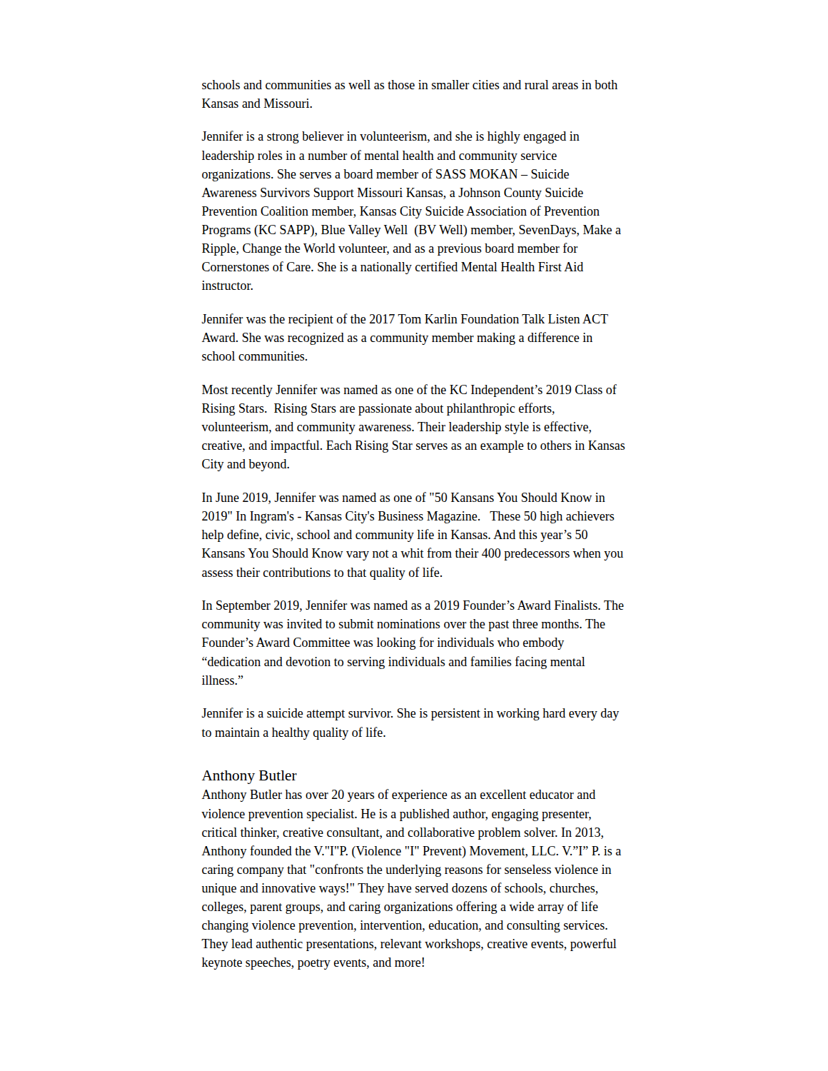schools and communities as well as those in smaller cities and rural areas in both Kansas and Missouri.
Jennifer is a strong believer in volunteerism, and she is highly engaged in leadership roles in a number of mental health and community service organizations. She serves a board member of SASS MOKAN – Suicide Awareness Survivors Support Missouri Kansas, a Johnson County Suicide Prevention Coalition member, Kansas City Suicide Association of Prevention Programs (KC SAPP), Blue Valley Well (BV Well) member, SevenDays, Make a Ripple, Change the World volunteer, and as a previous board member for Cornerstones of Care. She is a nationally certified Mental Health First Aid instructor.
Jennifer was the recipient of the 2017 Tom Karlin Foundation Talk Listen ACT Award. She was recognized as a community member making a difference in school communities.
Most recently Jennifer was named as one of the KC Independent’s 2019 Class of Rising Stars. Rising Stars are passionate about philanthropic efforts, volunteerism, and community awareness. Their leadership style is effective, creative, and impactful. Each Rising Star serves as an example to others in Kansas City and beyond.
In June 2019, Jennifer was named as one of "50 Kansans You Should Know in 2019" In Ingram's - Kansas City's Business Magazine. These 50 high achievers help define, civic, school and community life in Kansas. And this year’s 50 Kansans You Should Know vary not a whit from their 400 predecessors when you assess their contributions to that quality of life.
In September 2019, Jennifer was named as a 2019 Founder’s Award Finalists. The community was invited to submit nominations over the past three months. The Founder’s Award Committee was looking for individuals who embody “dedication and devotion to serving individuals and families facing mental illness.”
Jennifer is a suicide attempt survivor. She is persistent in working hard every day to maintain a healthy quality of life.
Anthony Butler
Anthony Butler has over 20 years of experience as an excellent educator and violence prevention specialist. He is a published author, engaging presenter, critical thinker, creative consultant, and collaborative problem solver. In 2013, Anthony founded the V."I"P. (Violence "I" Prevent) Movement, LLC. V.”I” P. is a caring company that "confronts the underlying reasons for senseless violence in unique and innovative ways!" They have served dozens of schools, churches, colleges, parent groups, and caring organizations offering a wide array of life changing violence prevention, intervention, education, and consulting services. They lead authentic presentations, relevant workshops, creative events, powerful keynote speeches, poetry events, and more!